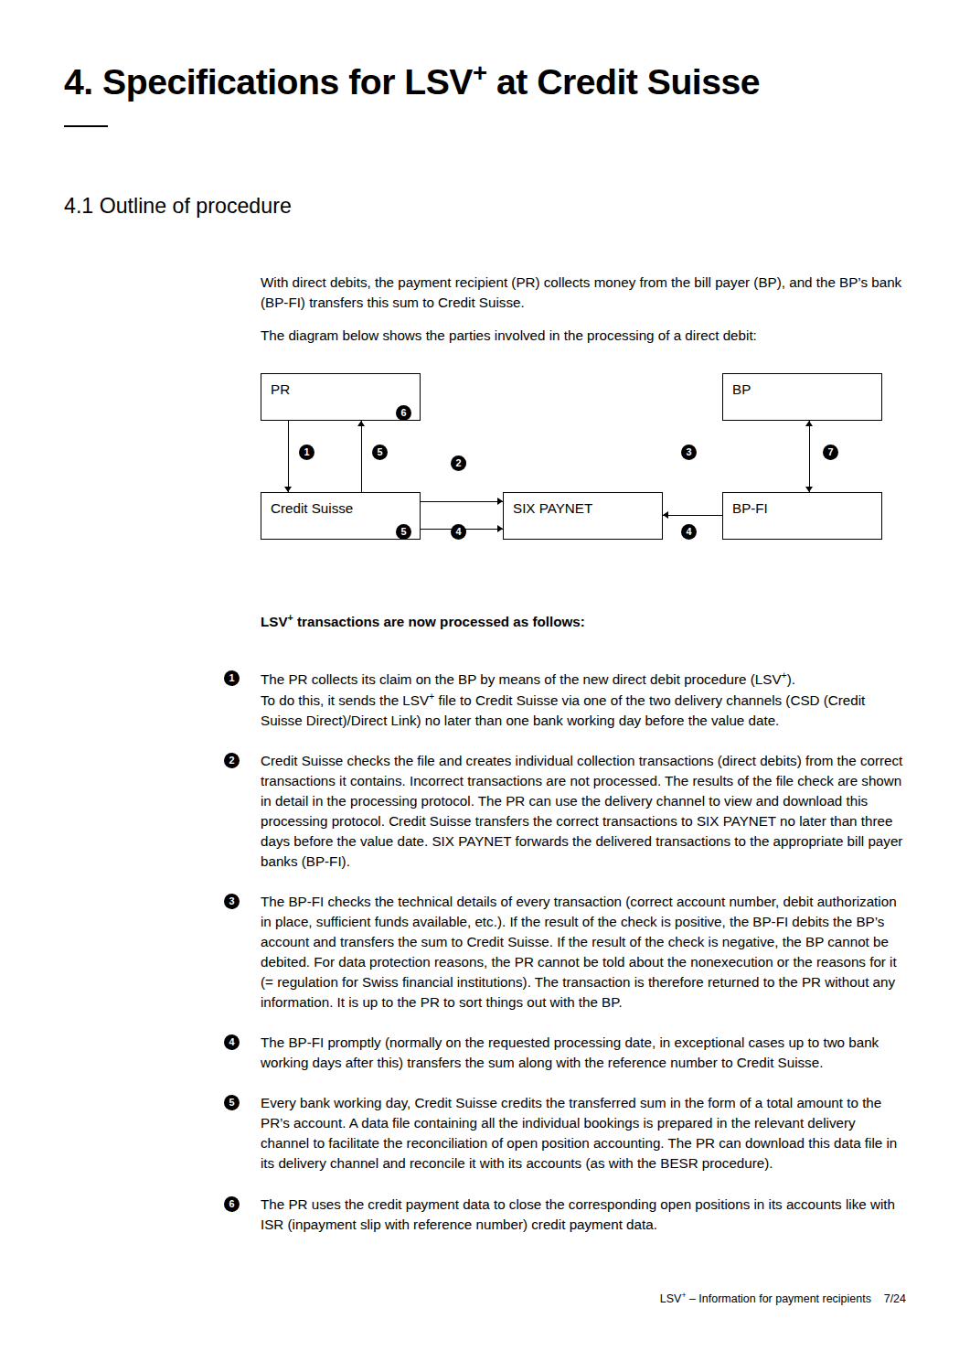4. Specifications for LSV+ at Credit Suisse
4.1 Outline of procedure
With direct debits, the payment recipient (PR) collects money from the bill payer (BP), and the BP’s bank (BP-FI) transfers this sum to Credit Suisse.
The diagram below shows the parties involved in the processing of a direct debit:
PR
BP
Credit Suisse
SIX PAYNET
BP-FI
6
1
5
2
3
7
5
4
4
LSV+ transactions are now processed as follows:
1
The PR collects its claim on the BP by means of the new direct debit procedure (LSV+).
To do this, it sends the LSV+ file to Credit Suisse via one of the two delivery channels (CSD (Credit Suisse Direct)/Direct Link) no later than one bank working day before the value date.
2
Credit Suisse checks the file and creates individual collection transactions (direct debits) from the correct transactions it contains. Incorrect transactions are not processed. The results of the file check are shown in detail in the processing protocol. The PR can use the delivery channel to view and download this processing protocol. Credit Suisse transfers the correct transactions to SIX PAYNET no later than three days before the value date. SIX PAYNET forwards the delivered transactions to the appropriate bill payer banks (BP-FI).
3
The BP-FI checks the technical details of every transaction (correct account number, debit authorization in place, sufficient funds available, etc.). If the result of the check is positive, the BP-FI debits the BP’s account and transfers the sum to Credit Suisse. If the result of the check is negative, the BP cannot be debited. For data protection reasons, the PR cannot be told about the nonexecution or the reasons for it (= regulation for Swiss financial institutions). The transaction is therefore returned to the PR without any information. It is up to the PR to sort things out with the BP.
4
The BP-FI promptly (normally on the requested processing date, in exceptional cases up to two bank working days after this) transfers the sum along with the reference number to Credit Suisse.
5
Every bank working day, Credit Suisse credits the transferred sum in the form of a total amount to the PR’s account. A data file containing all the individual bookings is prepared in the relevant delivery channel to facilitate the reconciliation of open position accounting. The PR can download this data file in its delivery channel and reconcile it with its accounts (as with the BESR procedure).
6
The PR uses the credit payment data to close the corresponding open positions in its accounts like with ISR (inpayment slip with reference number) credit payment data.
LSV+ – Information for payment recipients 7/24